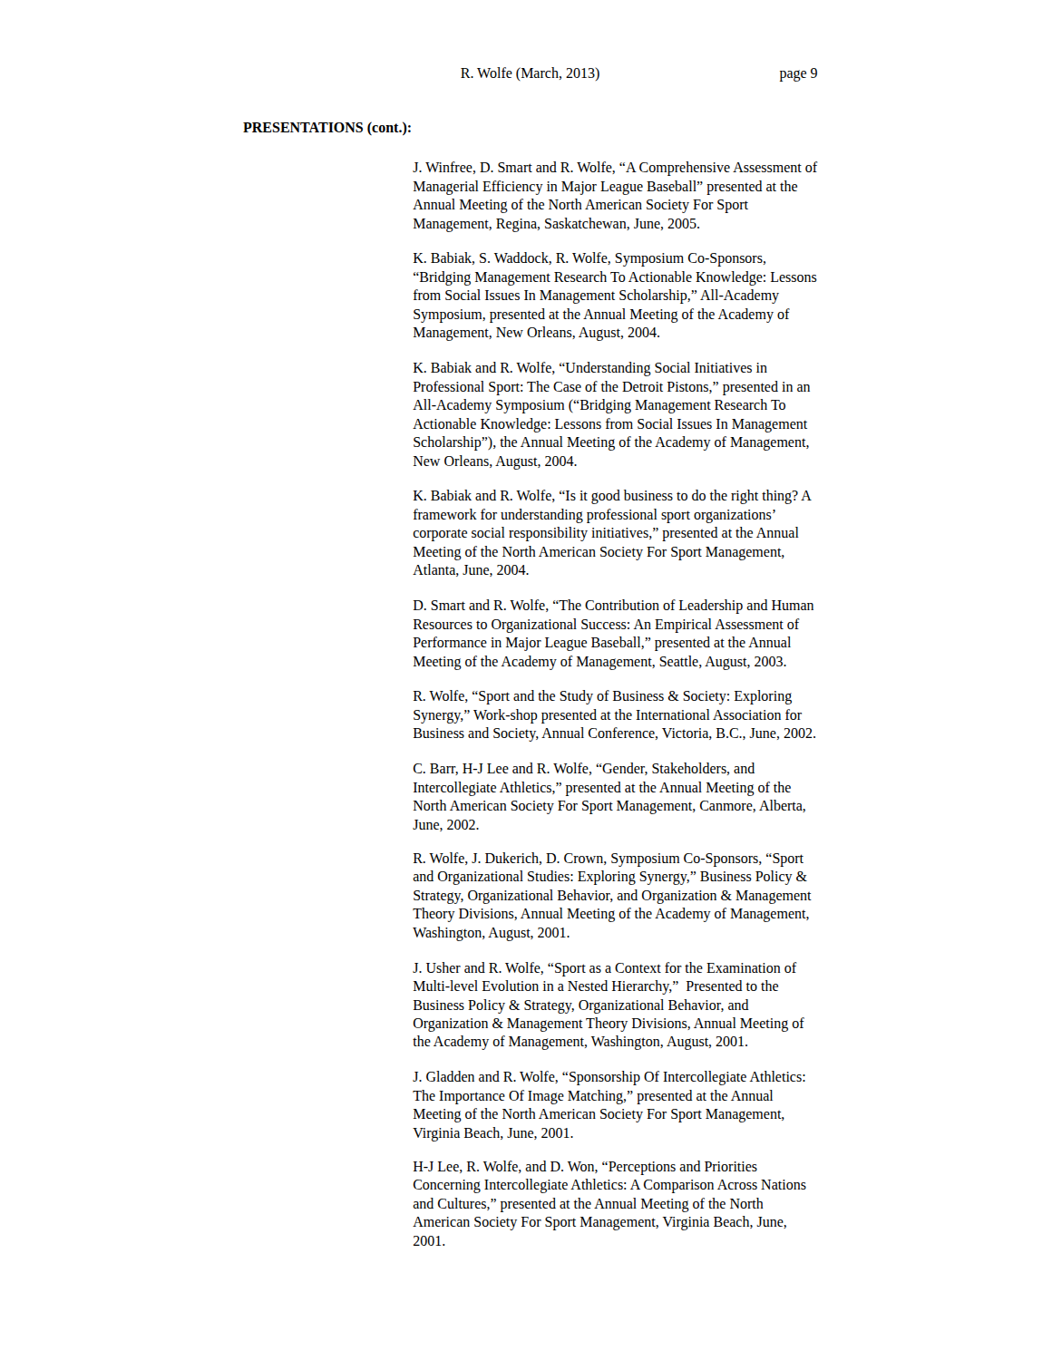R. Wolfe (March, 2013)
page 9
PRESENTATIONS (cont.):
J. Winfree, D. Smart and R. Wolfe, “A Comprehensive Assessment of Managerial Efficiency in Major League Baseball” presented at the Annual Meeting of the North American Society For Sport Management, Regina, Saskatchewan, June, 2005.
K. Babiak, S. Waddock, R. Wolfe, Symposium Co-Sponsors, “Bridging Management Research To Actionable Knowledge: Lessons from Social Issues In Management Scholarship,” All-Academy Symposium, presented at the Annual Meeting of the Academy of Management, New Orleans, August, 2004.
K. Babiak and R. Wolfe, “Understanding Social Initiatives in Professional Sport: The Case of the Detroit Pistons,” presented in an All-Academy Symposium (“Bridging Management Research To Actionable Knowledge: Lessons from Social Issues In Management Scholarship”), the Annual Meeting of the Academy of Management, New Orleans, August, 2004.
K. Babiak and R. Wolfe, “Is it good business to do the right thing? A framework for understanding professional sport organizations’ corporate social responsibility initiatives,” presented at the Annual Meeting of the North American Society For Sport Management, Atlanta, June, 2004.
D. Smart and R. Wolfe, “The Contribution of Leadership and Human Resources to Organizational Success: An Empirical Assessment of Performance in Major League Baseball,” presented at the Annual Meeting of the Academy of Management, Seattle, August, 2003.
R. Wolfe, “Sport and the Study of Business & Society: Exploring Synergy,” Work-shop presented at the International Association for Business and Society, Annual Conference, Victoria, B.C., June, 2002.
C. Barr, H-J Lee and R. Wolfe, “Gender, Stakeholders, and Intercollegiate Athletics,” presented at the Annual Meeting of the North American Society For Sport Management, Canmore, Alberta, June, 2002.
R. Wolfe, J. Dukerich, D. Crown, Symposium Co-Sponsors, “Sport and Organizational Studies: Exploring Synergy,” Business Policy & Strategy, Organizational Behavior, and Organization & Management Theory Divisions, Annual Meeting of the Academy of Management, Washington, August, 2001.
J. Usher and R. Wolfe, “Sport as a Context for the Examination of Multi-level Evolution in a Nested Hierarchy,” Presented to the Business Policy & Strategy, Organizational Behavior, and Organization & Management Theory Divisions, Annual Meeting of the Academy of Management, Washington, August, 2001.
J. Gladden and R. Wolfe, “Sponsorship Of Intercollegiate Athletics: The Importance Of Image Matching,” presented at the Annual Meeting of the North American Society For Sport Management, Virginia Beach, June, 2001.
H-J Lee, R. Wolfe, and D. Won, “Perceptions and Priorities Concerning Intercollegiate Athletics: A Comparison Across Nations and Cultures,” presented at the Annual Meeting of the North American Society For Sport Management, Virginia Beach, June, 2001.